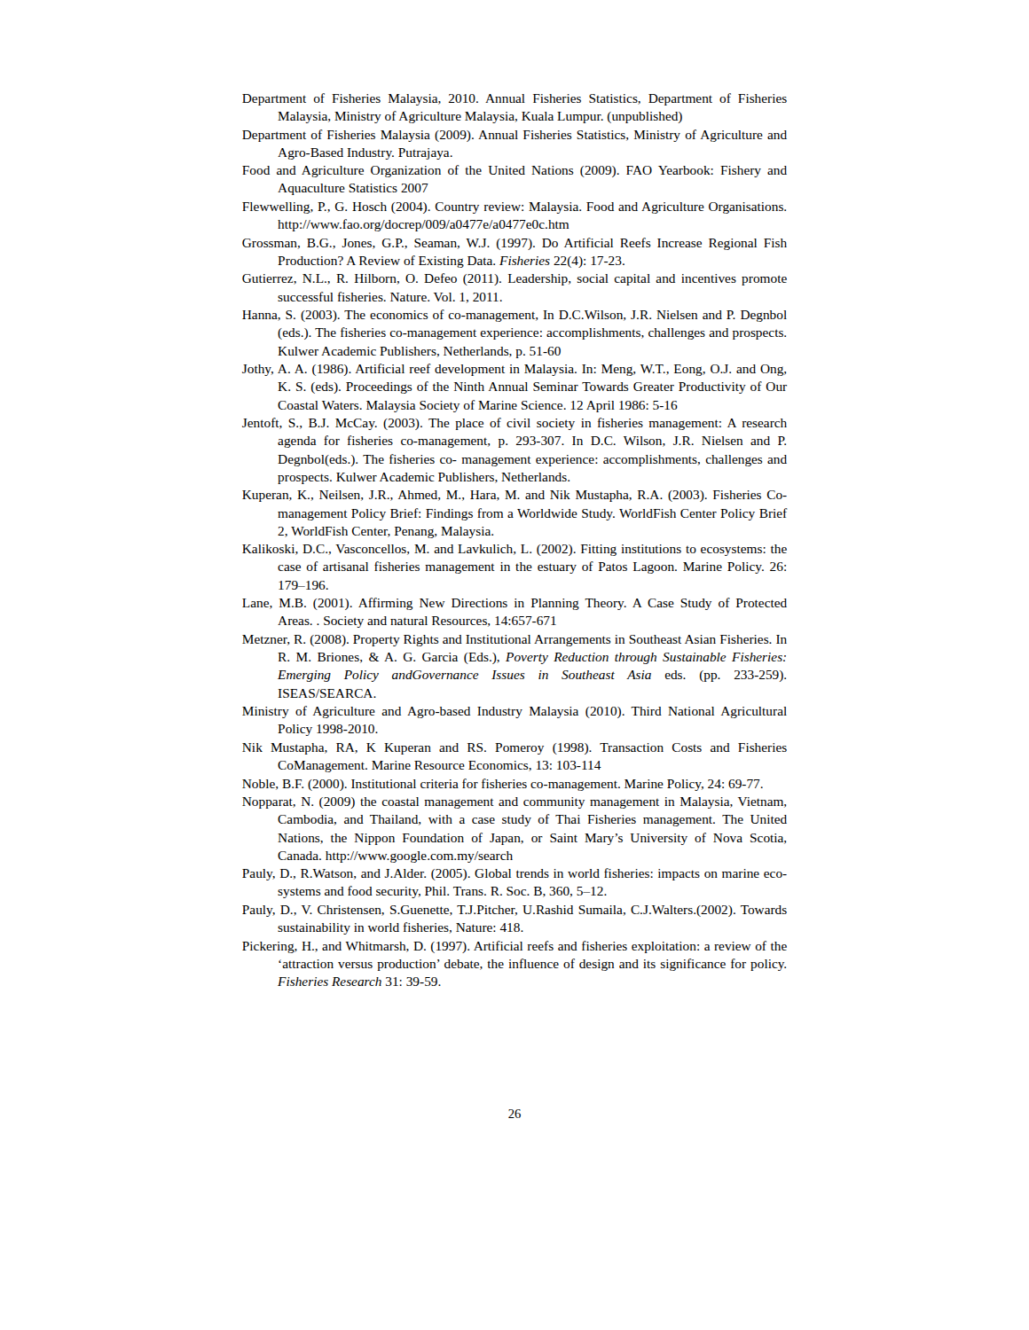Department of Fisheries Malaysia, 2010. Annual Fisheries Statistics, Department of Fisheries Malaysia, Ministry of Agriculture Malaysia, Kuala Lumpur. (unpublished)
Department of Fisheries Malaysia (2009). Annual Fisheries Statistics, Ministry of Agriculture and Agro-Based Industry. Putrajaya.
Food and Agriculture Organization of the United Nations (2009). FAO Yearbook: Fishery and Aquaculture Statistics 2007
Flewwelling, P., G. Hosch (2004). Country review: Malaysia. Food and Agriculture Organisations. http://www.fao.org/docrep/009/a0477e/a0477e0c.htm
Grossman, B.G., Jones, G.P., Seaman, W.J. (1997). Do Artificial Reefs Increase Regional Fish Production? A Review of Existing Data. Fisheries 22(4): 17-23.
Gutierrez, N.L., R. Hilborn, O. Defeo (2011). Leadership, social capital and incentives promote successful fisheries. Nature. Vol. 1, 2011.
Hanna, S. (2003). The economics of co-management, In D.C.Wilson, J.R. Nielsen and P. Degnbol (eds.). The fisheries co-management experience: accomplishments, challenges and prospects. Kulwer Academic Publishers, Netherlands, p. 51-60
Jothy, A. A. (1986). Artificial reef development in Malaysia. In: Meng, W.T., Eong, O.J. and Ong, K. S. (eds). Proceedings of the Ninth Annual Seminar Towards Greater Productivity of Our Coastal Waters. Malaysia Society of Marine Science. 12 April 1986: 5-16
Jentoft, S., B.J. McCay. (2003). The place of civil society in fisheries management: A research agenda for fisheries co-management, p. 293-307. In D.C. Wilson, J.R. Nielsen and P. Degnbol(eds.). The fisheries co- management experience: accomplishments, challenges and prospects. Kulwer Academic Publishers, Netherlands.
Kuperan, K., Neilsen, J.R., Ahmed, M., Hara, M. and Nik Mustapha, R.A. (2003). Fisheries Co-management Policy Brief: Findings from a Worldwide Study. WorldFish Center Policy Brief 2, WorldFish Center, Penang, Malaysia.
Kalikoski, D.C., Vasconcellos, M. and Lavkulich, L. (2002). Fitting institutions to ecosystems: the case of artisanal fisheries management in the estuary of Patos Lagoon. Marine Policy. 26: 179–196.
Lane, M.B. (2001). Affirming New Directions in Planning Theory. A Case Study of Protected Areas. . Society and natural Resources, 14:657-671
Metzner, R. (2008). Property Rights and Institutional Arrangements in Southeast Asian Fisheries. In R. M. Briones, & A. G. Garcia (Eds.), Poverty Reduction through Sustainable Fisheries: Emerging Policy andGovernance Issues in Southeast Asia eds. (pp. 233-259). ISEAS/SEARCA.
Ministry of Agriculture and Agro-based Industry Malaysia (2010). Third National Agricultural Policy 1998-2010.
Nik Mustapha, RA, K Kuperan and RS. Pomeroy (1998). Transaction Costs and Fisheries CoManagement. Marine Resource Economics, 13: 103-114
Noble, B.F. (2000). Institutional criteria for fisheries co-management. Marine Policy, 24: 69-77.
Nopparat, N. (2009) the coastal management and community management in Malaysia, Vietnam, Cambodia, and Thailand, with a case study of Thai Fisheries management. The United Nations, the Nippon Foundation of Japan, or Saint Mary’s University of Nova Scotia, Canada. http://www.google.com.my/search
Pauly, D., R.Watson, and J.Alder. (2005). Global trends in world fisheries: impacts on marine ecosystems and food security, Phil. Trans. R. Soc. B, 360, 5–12.
Pauly, D., V. Christensen, S.Guenette, T.J.Pitcher, U.Rashid Sumaila, C.J.Walters.(2002). Towards sustainability in world fisheries, Nature: 418.
Pickering, H., and Whitmarsh, D. (1997). Artificial reefs and fisheries exploitation: a review of the ‘attraction versus production’ debate, the influence of design and its significance for policy. Fisheries Research 31: 39-59.
26